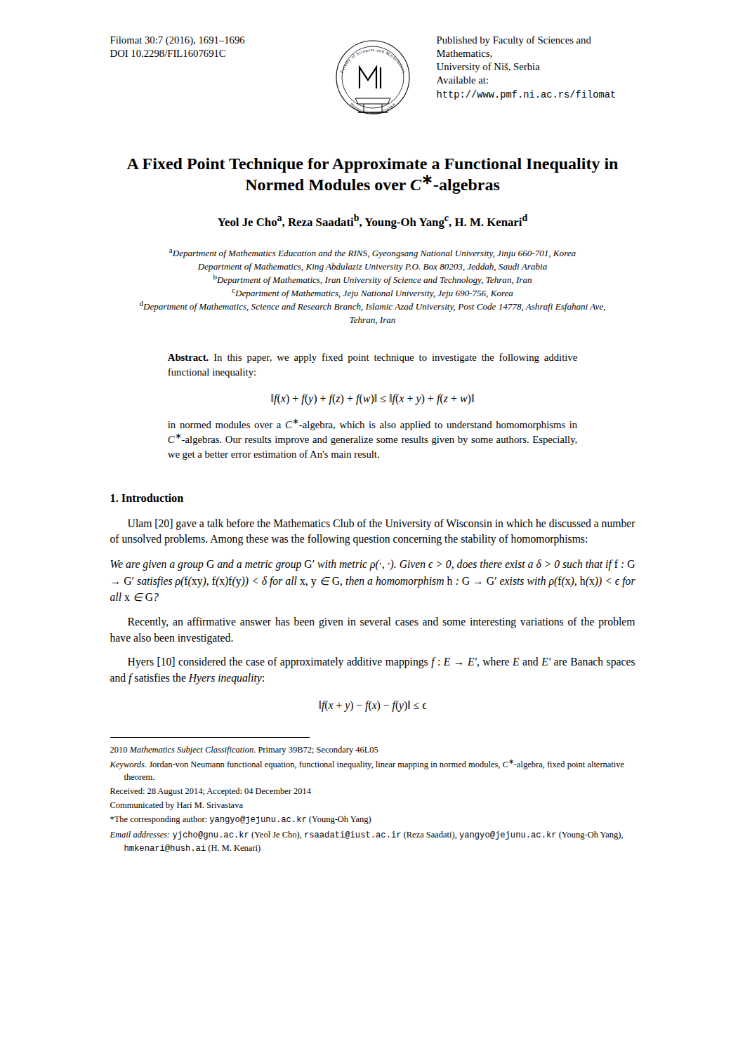Filomat 30:7 (2016), 1691–1696
DOI 10.2298/FIL1607691C
Faculty of Sciences and Mathematics природно математички
Published by Faculty of Sciences and Mathematics,
University of Niš, Serbia
Available at: http://www.pmf.ni.ac.rs/filomat
A Fixed Point Technique for Approximate a Functional Inequality in
Normed Modules over C∗-algebras
Yeol Je Choa, Reza Saadatib, Young-Oh Yangc, H. M. Kenarid
aDepartment of Mathematics Education and the RINS, Gyeongsang National University, Jinju 660-701, Korea
Department of Mathematics, King Abdulaziz University P.O. Box 80203, Jeddah, Saudi Arabia
bDepartment of Mathematics, Iran University of Science and Technology, Tehran, Iran
cDepartment of Mathematics, Jeju National University, Jeju 690-756, Korea
dDepartment of Mathematics, Science and Research Branch, Islamic Azad University, Post Code 14778, Ashrafi Esfahani Ave,
Tehran, Iran
Abstract. In this paper, we apply fixed point technique to investigate the following additive functional inequality:
‖f(x) + f(y) + f(z) + f(w)‖ ≤ ‖f(x + y) + f(z + w)‖
in normed modules over a C∗-algebra, which is also applied to understand homomorphisms in C∗-algebras. Our results improve and generalize some results given by some authors. Especially, we get a better error estimation of An's main result.
1. Introduction
Ulam [20] gave a talk before the Mathematics Club of the University of Wisconsin in which he discussed a number of unsolved problems. Among these was the following question concerning the stability of homomorphisms:
We are given a group G and a metric group G′ with metric ρ(·, ·). Given ϵ > 0, does there exist a δ > 0 such that if f : G → G′ satisfies ρ(f(xy), f(x)f(y)) < δ for all x, y ∈ G, then a homomorphism h : G → G′ exists with ρ(f(x), h(x)) < ϵ for all x ∈ G?
Recently, an affirmative answer has been given in several cases and some interesting variations of the problem have also been investigated.
Hyers [10] considered the case of approximately additive mappings f : E → E′, where E and E′ are Banach spaces and f satisfies the Hyers inequality:
‖f(x + y) − f(x) − f(y)‖ ≤ ϵ
2010 Mathematics Subject Classification. Primary 39B72; Secondary 46L05
Keywords. Jordan-von Neumann functional equation, functional inequality, linear mapping in normed modules, C∗-algebra, fixed point alternative theorem.
Received: 28 August 2014; Accepted: 04 December 2014
Communicated by Hari M. Srivastava
*The corresponding author: yangyo@jejunu.ac.kr (Young-Oh Yang)
Email addresses: yjcho@gnu.ac.kr (Yeol Je Cho), rsaadati@iust.ac.ir (Reza Saadati), yangyo@jejunu.ac.kr (Young-Oh Yang), hmkenari@hush.ai (H. M. Kenari)